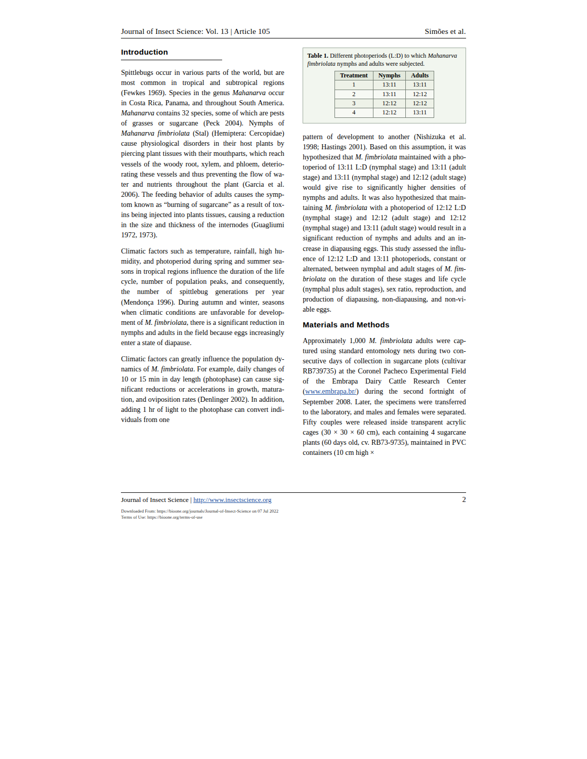Journal of Insect Science: Vol. 13 | Article 105
Simões et al.
Introduction
Spittlebugs occur in various parts of the world, but are most common in tropical and subtropical regions (Fewkes 1969). Species in the genus Mahanarva occur in Costa Rica, Panama, and throughout South America. Mahanarva contains 32 species, some of which are pests of grasses or sugarcane (Peck 2004). Nymphs of Mahanarva fimbriolata (Stal) (Hemiptera: Cercopidae) cause physiological disorders in their host plants by piercing plant tissues with their mouthparts, which reach vessels of the woody root, xylem, and phloem, deteriorating these vessels and thus preventing the flow of water and nutrients throughout the plant (Garcia et al. 2006). The feeding behavior of adults causes the symptom known as “burning of sugarcane” as a result of toxins being injected into plants tissues, causing a reduction in the size and thickness of the internodes (Guagliumi 1972, 1973).
Climatic factors such as temperature, rainfall, high humidity, and photoperiod during spring and summer seasons in tropical regions influence the duration of the life cycle, number of population peaks, and consequently, the number of spittlebug generations per year (Mendonça 1996). During autumn and winter, seasons when climatic conditions are unfavorable for development of M. fimbriolata, there is a significant reduction in nymphs and adults in the field because eggs increasingly enter a state of diapause.
Climatic factors can greatly influence the population dynamics of M. fimbriolata. For example, daily changes of 10 or 15 min in day length (photophase) can cause significant reductions or accelerations in growth, maturation, and oviposition rates (Denlinger 2002). In addition, adding 1 hr of light to the photophase can convert individuals from one
Table 1. Different photoperiods (L:D) to which Mahanarva fimbriolata nymphs and adults were subjected.
| Treatment | Nymphs | Adults |
| --- | --- | --- |
| 1 | 13:11 | 13:11 |
| 2 | 13:11 | 12:12 |
| 3 | 12:12 | 12:12 |
| 4 | 12:12 | 13:11 |
pattern of development to another (Nishizuka et al. 1998; Hastings 2001). Based on this assumption, it was hypothesized that M. fimbriolata maintained with a photoperiod of 13:11 L:D (nymphal stage) and 13:11 (adult stage) and 13:11 (nymphal stage) and 12:12 (adult stage) would give rise to significantly higher densities of nymphs and adults. It was also hypothesized that maintaining M. fimbriolata with a photoperiod of 12:12 L:D (nymphal stage) and 12:12 (adult stage) and 12:12 (nymphal stage) and 13:11 (adult stage) would result in a significant reduction of nymphs and adults and an increase in diapausing eggs. This study assessed the influence of 12:12 L:D and 13:11 photoperiods, constant or alternated, between nymphal and adult stages of M. fimbriolata on the duration of these stages and life cycle (nymphal plus adult stages), sex ratio, reproduction, and production of diapausing, non-diapausing, and non-viable eggs.
Materials and Methods
Approximately 1,000 M. fimbriolata adults were captured using standard entomology nets during two consecutive days of collection in sugarcane plots (cultivar RB739735) at the Coronel Pacheco Experimental Field of the Embrapa Dairy Cattle Research Center (www.embrapa.br/) during the second fortnight of September 2008. Later, the specimens were transferred to the laboratory, and males and females were separated. Fifty couples were released inside transparent acrylic cages (30 × 30 × 60 cm), each containing 4 sugarcane plants (60 days old, cv. RB73-9735), maintained in PVC containers (10 cm high ×
Journal of Insect Science | http://www.insectscience.org
2
Downloaded From: https://bioone.org/journals/Journal-of-Insect-Science on 07 Jul 2022
Terms of Use: https://bioone.org/terms-of-use